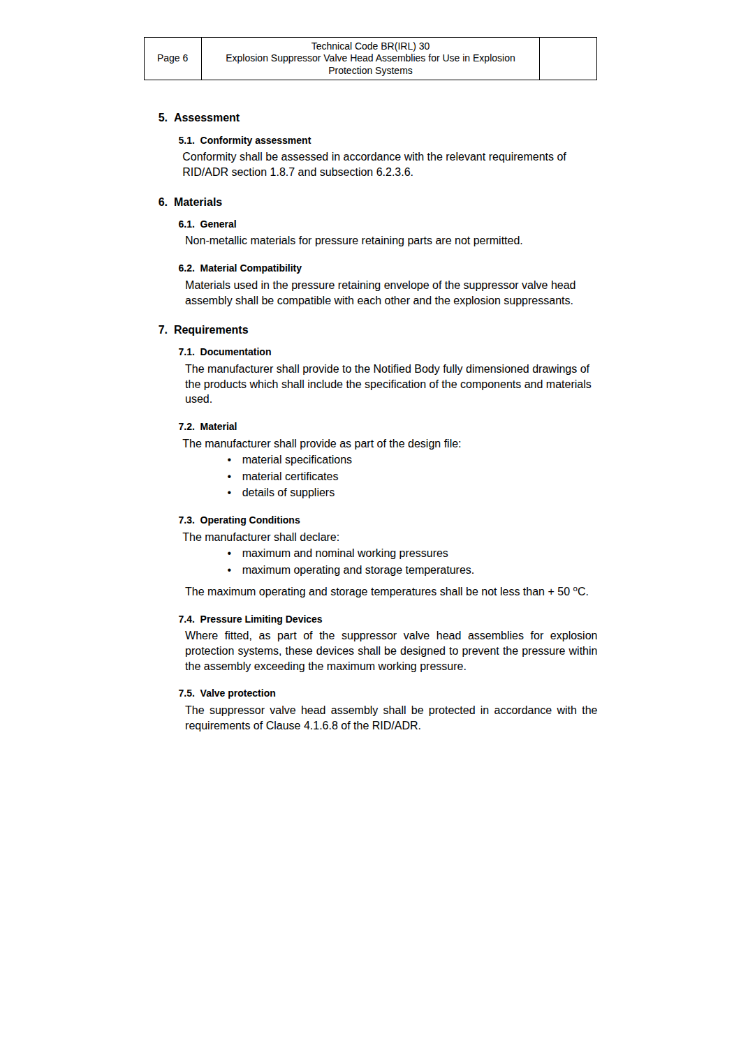| Page 6 | Technical Code BR(IRL) 30 Explosion Suppressor Valve Head Assemblies for Use in Explosion Protection Systems | |
5. Assessment
5.1. Conformity assessment
Conformity shall be assessed in accordance with the relevant requirements of RID/ADR section 1.8.7 and subsection 6.2.3.6.
6. Materials
6.1. General
Non-metallic materials for pressure retaining parts are not permitted.
6.2. Material Compatibility
Materials used in the pressure retaining envelope of the suppressor valve head assembly shall be compatible with each other and the explosion suppressants.
7. Requirements
7.1. Documentation
The manufacturer shall provide to the Notified Body fully dimensioned drawings of the products which shall include the specification of the components and materials used.
7.2. Material
The manufacturer shall provide as part of the design file:
material specifications
material certificates
details of suppliers
7.3. Operating Conditions
The manufacturer shall declare:
maximum and nominal working pressures
maximum operating and storage temperatures.
The maximum operating and storage temperatures shall be not less than + 50 oC.
7.4. Pressure Limiting Devices
Where fitted, as part of the suppressor valve head assemblies for explosion protection systems, these devices shall be designed to prevent the pressure within the assembly exceeding the maximum working pressure.
7.5. Valve protection
The suppressor valve head assembly shall be protected in accordance with the requirements of Clause 4.1.6.8 of the RID/ADR.